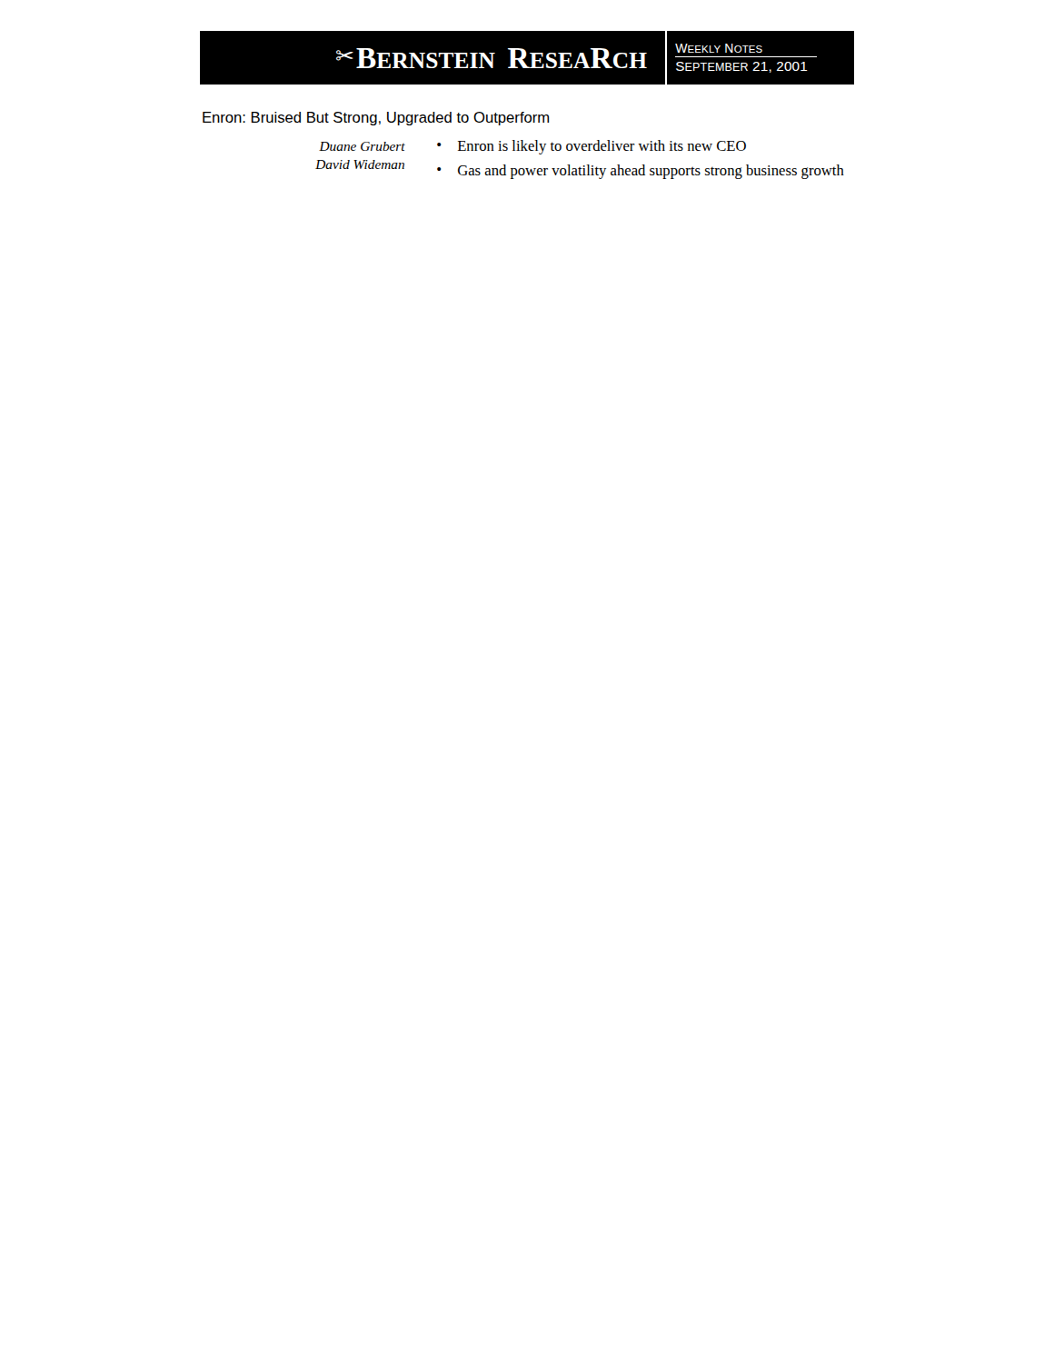✂ BERNSTEIN RESEA RCH
WEEKLY NOTES
SEPTEMBER 21, 2001
Enron: Bruised But Strong, Upgraded to Outperform
Duane Grubert
David Wideman
Enron is likely to overdeliver with its new CEO
Gas and power volatility ahead supports strong business growth